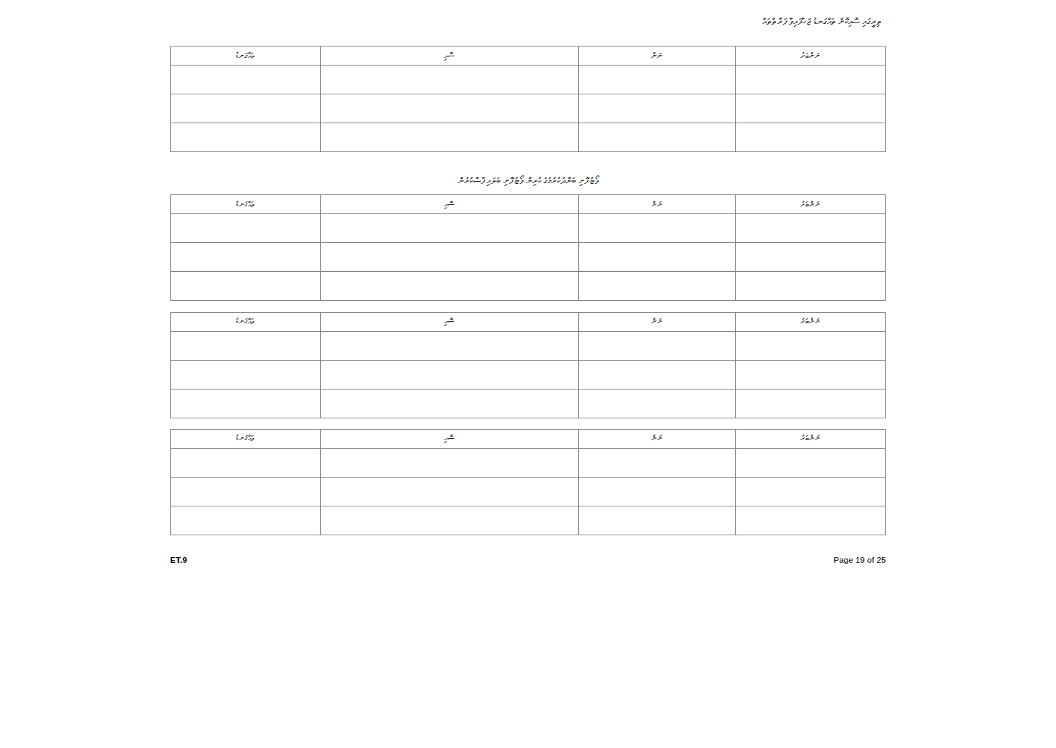ތިރީގައި ސޮއިކޮށް ތައްގަނޑު ޖަހާފައިވާ ފަރާތްތައް
| ނަންބަރު | ނަން | ސޮއި | ތައްގަނޑު |
| --- | --- | --- | --- |
ވޯޓު ފޮށި ބަންދުކުރުމުގެ ކުރިން ވޯޓު ފޮށި ބަލައި ފާސްކުރުން
| ނަންބަރު | ނަން | ސޮއި | ތައްގަނޑު |
| --- | --- | --- | --- |
| ނަންބަރު | ނަން | ސޮއި | ތައްގަނޑު |
| --- | --- | --- | --- |
| ނަންބަރު | ނަން | ސޮއި | ތައްގަނޑު |
| --- | --- | --- | --- |
Page 19 of 25 ET.9